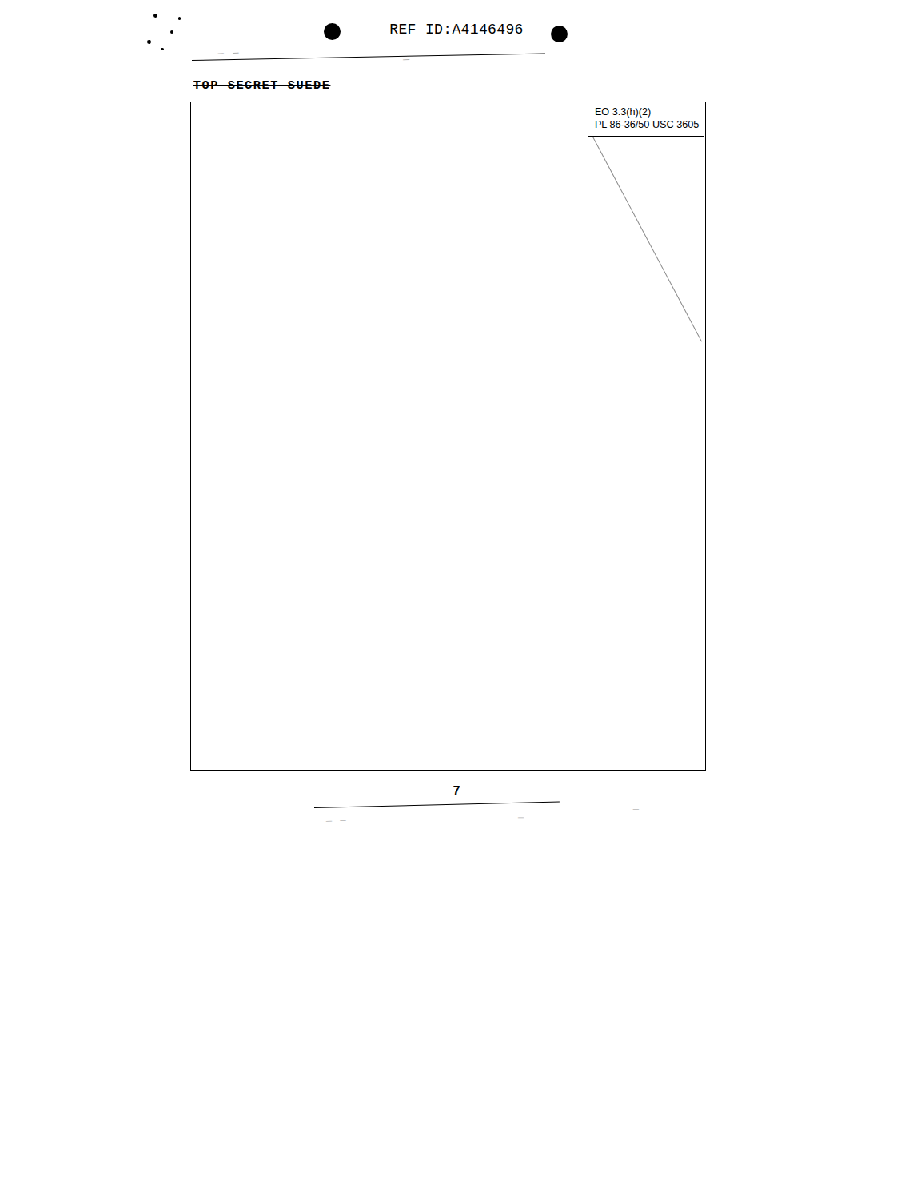REF ID:A4146496
— — — — — — — —
TOP SECRET SUEDE
EO 3.3(h)(2)
PL 86-36/50 USC 3605
7